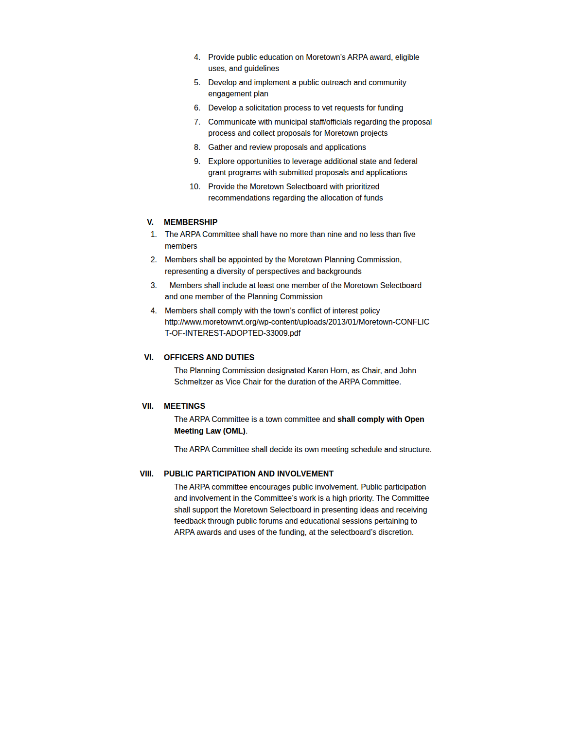Provide public education on Moretown’s ARPA award, eligible uses, and guidelines
Develop and implement a public outreach and community engagement plan
Develop a solicitation process to vet requests for funding
Communicate with municipal staff/officials regarding the proposal process and collect proposals for Moretown projects
Gather and review proposals and applications
Explore opportunities to leverage additional state and federal grant programs with submitted proposals and applications
Provide the Moretown Selectboard with prioritized recommendations regarding the allocation of funds
V. MEMBERSHIP
The ARPA Committee shall have no more than nine and no less than five members
Members shall be appointed by the Moretown Planning Commission, representing a diversity of perspectives and backgrounds
Members shall include at least one member of the Moretown Selectboard and one member of the Planning Commission
Members shall comply with the town’s conflict of interest policy
http://www.moretownvt.org/wp-content/uploads/2013/01/Moretown-CONFLICT-OF-INTEREST-ADOPTED-33009.pdf
VI. OFFICERS AND DUTIES
The Planning Commission designated Karen Horn, as Chair, and John Schmeltzer as Vice Chair for the duration of the ARPA Committee.
VII. MEETINGS
The ARPA Committee is a town committee and shall comply with Open Meeting Law (OML).
The ARPA Committee shall decide its own meeting schedule and structure.
VIII. PUBLIC PARTICIPATION AND INVOLVEMENT
The ARPA committee encourages public involvement. Public participation and involvement in the Committee’s work is a high priority. The Committee shall support the Moretown Selectboard in presenting ideas and receiving feedback through public forums and educational sessions pertaining to ARPA awards and uses of the funding, at the selectboard’s discretion.